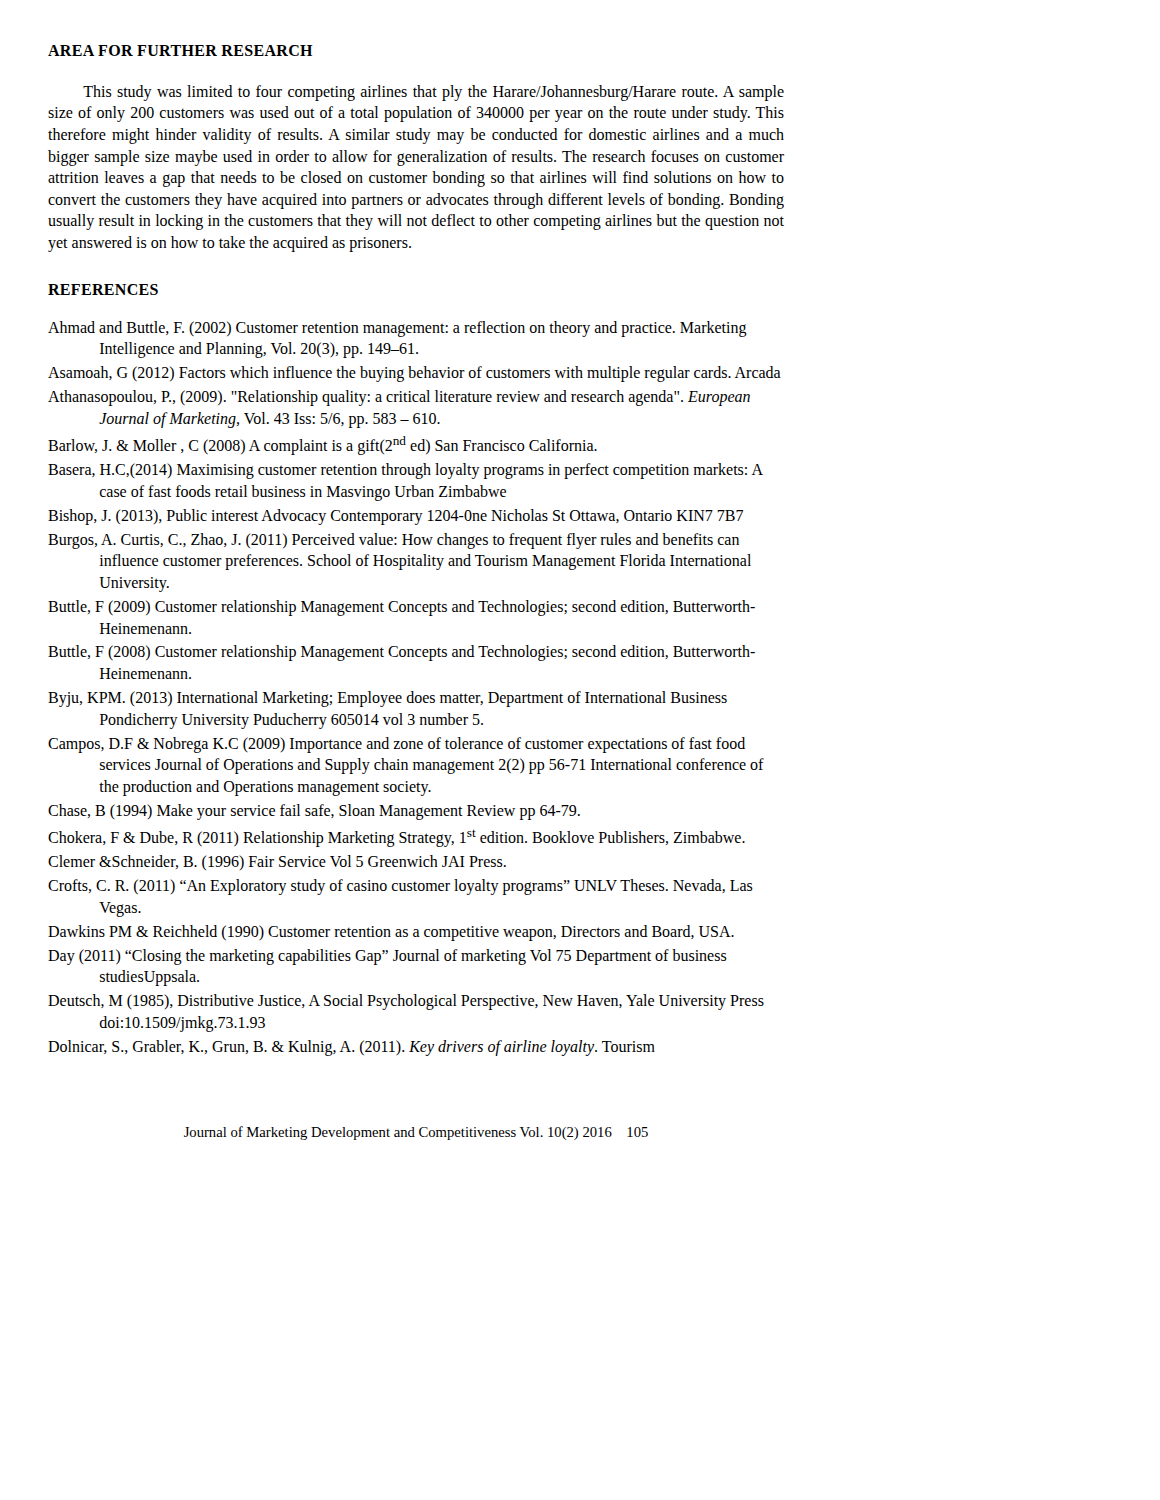AREA FOR FURTHER RESEARCH
This study was limited to four competing airlines that ply the Harare/Johannesburg/Harare route. A sample size of only 200 customers was used out of a total population of 340000 per year on the route under study. This therefore might hinder validity of results. A similar study may be conducted for domestic airlines and a much bigger sample size maybe used in order to allow for generalization of results. The research focuses on customer attrition leaves a gap that needs to be closed on customer bonding so that airlines will find solutions on how to convert the customers they have acquired into partners or advocates through different levels of bonding. Bonding usually result in locking in the customers that they will not deflect to other competing airlines but the question not yet answered is on how to take the acquired as prisoners.
REFERENCES
Ahmad and Buttle, F. (2002) Customer retention management: a reflection on theory and practice. Marketing Intelligence and Planning, Vol. 20(3), pp. 149–61.
Asamoah, G (2012) Factors which influence the buying behavior of customers with multiple regular cards. Arcada
Athanasopoulou, P., (2009). "Relationship quality: a critical literature review and research agenda". European Journal of Marketing, Vol. 43 Iss: 5/6, pp. 583 – 610.
Barlow, J. & Moller , C (2008) A complaint is a gift(2nd ed) San Francisco California.
Basera, H.C,(2014) Maximising customer retention through loyalty programs in perfect competition markets: A case of fast foods retail business in Masvingo Urban Zimbabwe
Bishop, J. (2013), Public interest Advocacy Contemporary 1204-0ne Nicholas St Ottawa, Ontario KIN7 7B7
Burgos, A. Curtis, C., Zhao, J. (2011) Perceived value: How changes to frequent flyer rules and benefits can influence customer preferences. School of Hospitality and Tourism Management Florida International University.
Buttle, F (2009) Customer relationship Management Concepts and Technologies; second edition, Butterworth-Heinemenann.
Buttle, F (2008) Customer relationship Management Concepts and Technologies; second edition, Butterworth-Heinemenann.
Byju, KPM. (2013) International Marketing; Employee does matter, Department of International Business Pondicherry University Puducherry 605014 vol 3 number 5.
Campos, D.F & Nobrega K.C (2009) Importance and zone of tolerance of customer expectations of fast food services Journal of Operations and Supply chain management 2(2) pp 56-71 International conference of the production and Operations management society.
Chase, B (1994) Make your service fail safe, Sloan Management Review pp 64-79.
Chokera, F & Dube, R (2011) Relationship Marketing Strategy, 1st edition. Booklove Publishers, Zimbabwe.
Clemer &Schneider, B. (1996) Fair Service Vol 5 Greenwich JAI Press.
Crofts, C. R. (2011) “An Exploratory study of casino customer loyalty programs” UNLV Theses. Nevada, Las Vegas.
Dawkins PM & Reichheld (1990) Customer retention as a competitive weapon, Directors and Board, USA.
Day (2011) “Closing the marketing capabilities Gap” Journal of marketing Vol 75 Department of business studiesUppsala.
Deutsch, M (1985), Distributive Justice, A Social Psychological Perspective, New Haven, Yale University Press doi:10.1509/jmkg.73.1.93
Dolnicar, S., Grabler, K., Grun, B. & Kulnig, A. (2011). Key drivers of airline loyalty. Tourism
Journal of Marketing Development and Competitiveness Vol. 10(2) 2016 105